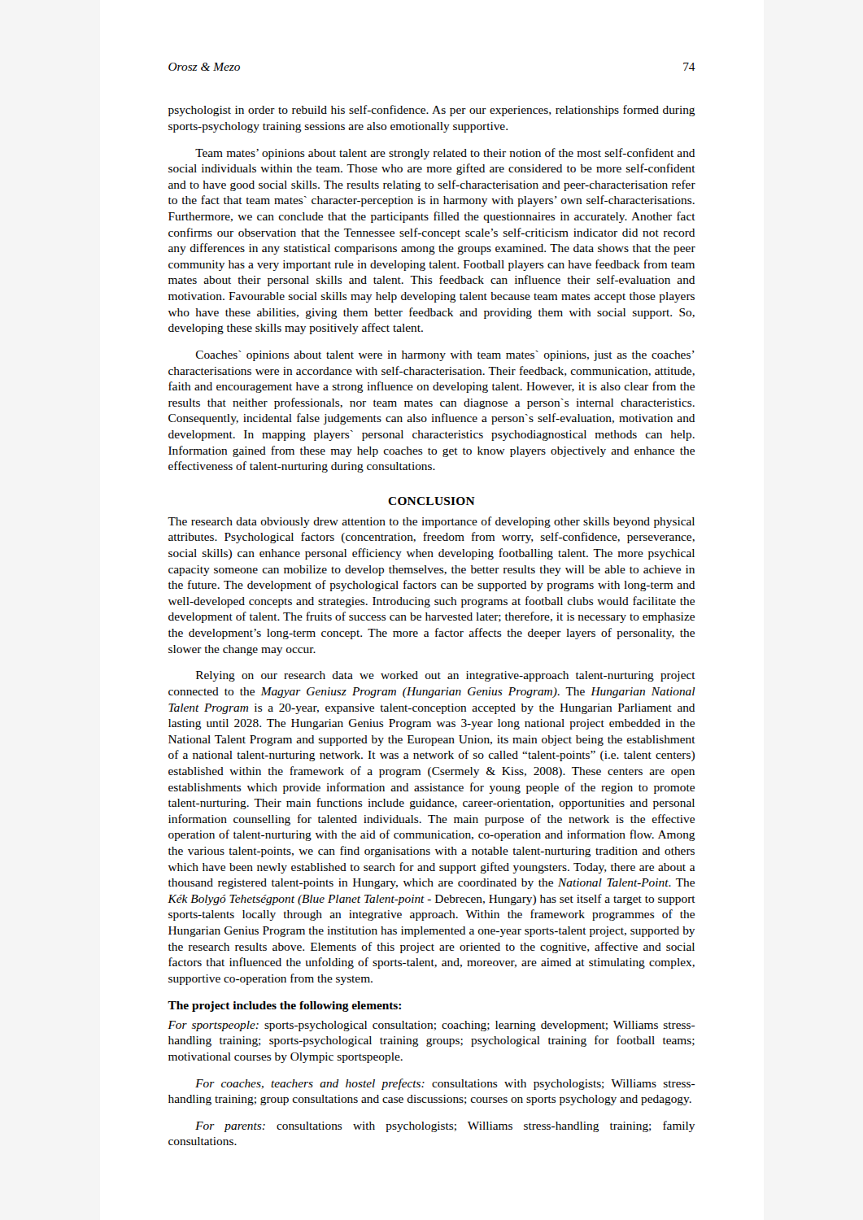Orosz & Mezo 74
psychologist in order to rebuild his self-confidence. As per our experiences, relationships formed during sports-psychology training sessions are also emotionally supportive.
Team mates’ opinions about talent are strongly related to their notion of the most self-confident and social individuals within the team. Those who are more gifted are considered to be more self-confident and to have good social skills. The results relating to self-characterisation and peer-characterisation refer to the fact that team mates` character-perception is in harmony with players’ own self-characterisations. Furthermore, we can conclude that the participants filled the questionnaires in accurately. Another fact confirms our observation that the Tennessee self-concept scale’s self-criticism indicator did not record any differences in any statistical comparisons among the groups examined. The data shows that the peer community has a very important rule in developing talent. Football players can have feedback from team mates about their personal skills and talent. This feedback can influence their self-evaluation and motivation. Favourable social skills may help developing talent because team mates accept those players who have these abilities, giving them better feedback and providing them with social support. So, developing these skills may positively affect talent.
Coaches` opinions about talent were in harmony with team mates` opinions, just as the coaches’ characterisations were in accordance with self-characterisation. Their feedback, communication, attitude, faith and encouragement have a strong influence on developing talent. However, it is also clear from the results that neither professionals, nor team mates can diagnose a person`s internal characteristics. Consequently, incidental false judgements can also influence a person`s self-evaluation, motivation and development. In mapping players` personal characteristics psychodiagnostical methods can help. Information gained from these may help coaches to get to know players objectively and enhance the effectiveness of talent-nurturing during consultations.
CONCLUSION
The research data obviously drew attention to the importance of developing other skills beyond physical attributes. Psychological factors (concentration, freedom from worry, self-confidence, perseverance, social skills) can enhance personal efficiency when developing footballing talent. The more psychical capacity someone can mobilize to develop themselves, the better results they will be able to achieve in the future. The development of psychological factors can be supported by programs with long-term and well-developed concepts and strategies. Introducing such programs at football clubs would facilitate the development of talent. The fruits of success can be harvested later; therefore, it is necessary to emphasize the development’s long-term concept. The more a factor affects the deeper layers of personality, the slower the change may occur.
Relying on our research data we worked out an integrative-approach talent-nurturing project connected to the Magyar Geniusz Program (Hungarian Genius Program). The Hungarian National Talent Program is a 20-year, expansive talent-conception accepted by the Hungarian Parliament and lasting until 2028. The Hungarian Genius Program was 3-year long national project embedded in the National Talent Program and supported by the European Union, its main object being the establishment of a national talent-nurturing network. It was a network of so called “talent-points” (i.e. talent centers) established within the framework of a program (Csermely & Kiss, 2008). These centers are open establishments which provide information and assistance for young people of the region to promote talent-nurturing. Their main functions include guidance, career-orientation, opportunities and personal information counselling for talented individuals. The main purpose of the network is the effective operation of talent-nurturing with the aid of communication, co-operation and information flow. Among the various talent-points, we can find organisations with a notable talent-nurturing tradition and others which have been newly established to search for and support gifted youngsters. Today, there are about a thousand registered talent-points in Hungary, which are coordinated by the National Talent-Point. The Kék Bolygó Tehetségpont (Blue Planet Talent-point - Debrecen, Hungary) has set itself a target to support sports-talents locally through an integrative approach. Within the framework programmes of the Hungarian Genius Program the institution has implemented a one-year sports-talent project, supported by the research results above. Elements of this project are oriented to the cognitive, affective and social factors that influenced the unfolding of sports-talent, and, moreover, are aimed at stimulating complex, supportive co-operation from the system.
The project includes the following elements:
For sportspeople: sports-psychological consultation; coaching; learning development; Williams stress-handling training; sports-psychological training groups; psychological training for football teams; motivational courses by Olympic sportspeople.
For coaches, teachers and hostel prefects: consultations with psychologists; Williams stress-handling training; group consultations and case discussions; courses on sports psychology and pedagogy.
For parents: consultations with psychologists; Williams stress-handling training; family consultations.